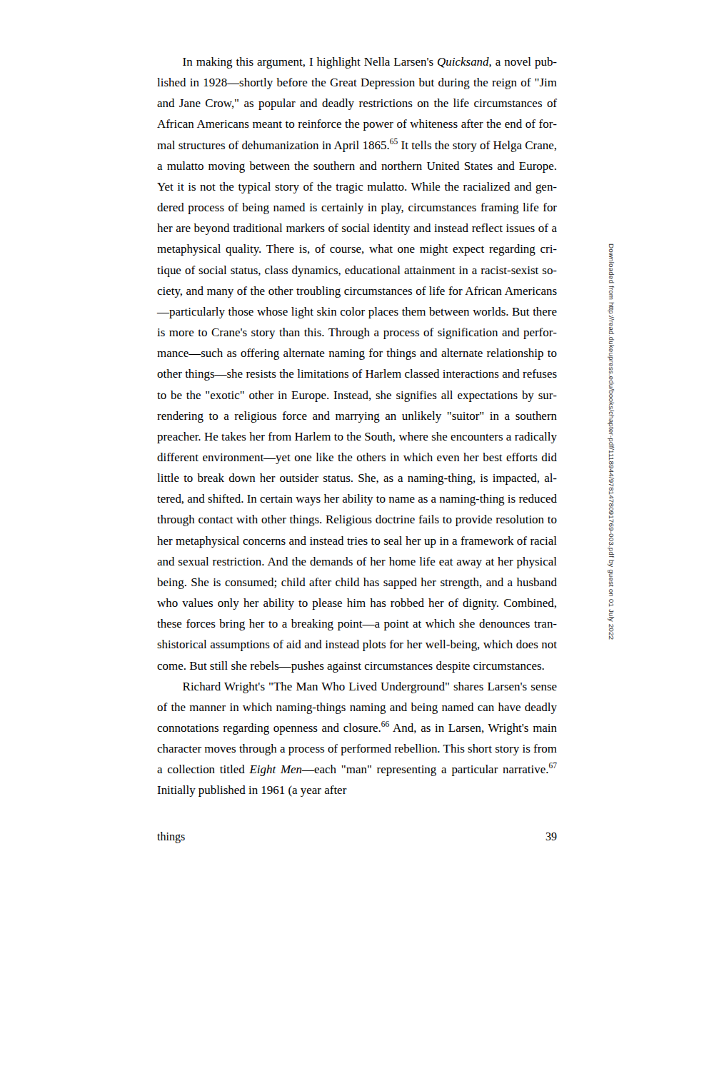Downloaded from http://read.dukeupress.edu/books/chapter-pdf/1118944/9781478091769-003.pdf by guest on 01 July 2022
In making this argument, I highlight Nella Larsen's Quicksand, a novel published in 1928—shortly before the Great Depression but during the reign of "Jim and Jane Crow," as popular and deadly restrictions on the life circumstances of African Americans meant to reinforce the power of whiteness after the end of formal structures of dehumanization in April 1865.65 It tells the story of Helga Crane, a mulatto moving between the southern and northern United States and Europe. Yet it is not the typical story of the tragic mulatto. While the racialized and gendered process of being named is certainly in play, circumstances framing life for her are beyond traditional markers of social identity and instead reflect issues of a metaphysical quality. There is, of course, what one might expect regarding critique of social status, class dynamics, educational attainment in a racist-sexist society, and many of the other troubling circumstances of life for African Americans—particularly those whose light skin color places them between worlds. But there is more to Crane's story than this. Through a process of signification and performance—such as offering alternate naming for things and alternate relationship to other things—she resists the limitations of Harlem classed interactions and refuses to be the "exotic" other in Europe. Instead, she signifies all expectations by surrendering to a religious force and marrying an unlikely "suitor" in a southern preacher. He takes her from Harlem to the South, where she encounters a radically different environment—yet one like the others in which even her best efforts did little to break down her outsider status. She, as a naming-thing, is impacted, altered, and shifted. In certain ways her ability to name as a naming-thing is reduced through contact with other things. Religious doctrine fails to provide resolution to her metaphysical concerns and instead tries to seal her up in a framework of racial and sexual restriction. And the demands of her home life eat away at her physical being. She is consumed; child after child has sapped her strength, and a husband who values only her ability to please him has robbed her of dignity. Combined, these forces bring her to a breaking point—a point at which she denounces transhistorical assumptions of aid and instead plots for her well-being, which does not come. But still she rebels—pushes against circumstances despite circumstances.
Richard Wright's "The Man Who Lived Underground" shares Larsen's sense of the manner in which naming-things naming and being named can have deadly connotations regarding openness and closure.66 And, as in Larsen, Wright's main character moves through a process of performed rebellion. This short story is from a collection titled Eight Men—each "man" representing a particular narrative.67 Initially published in 1961 (a year after
things 39